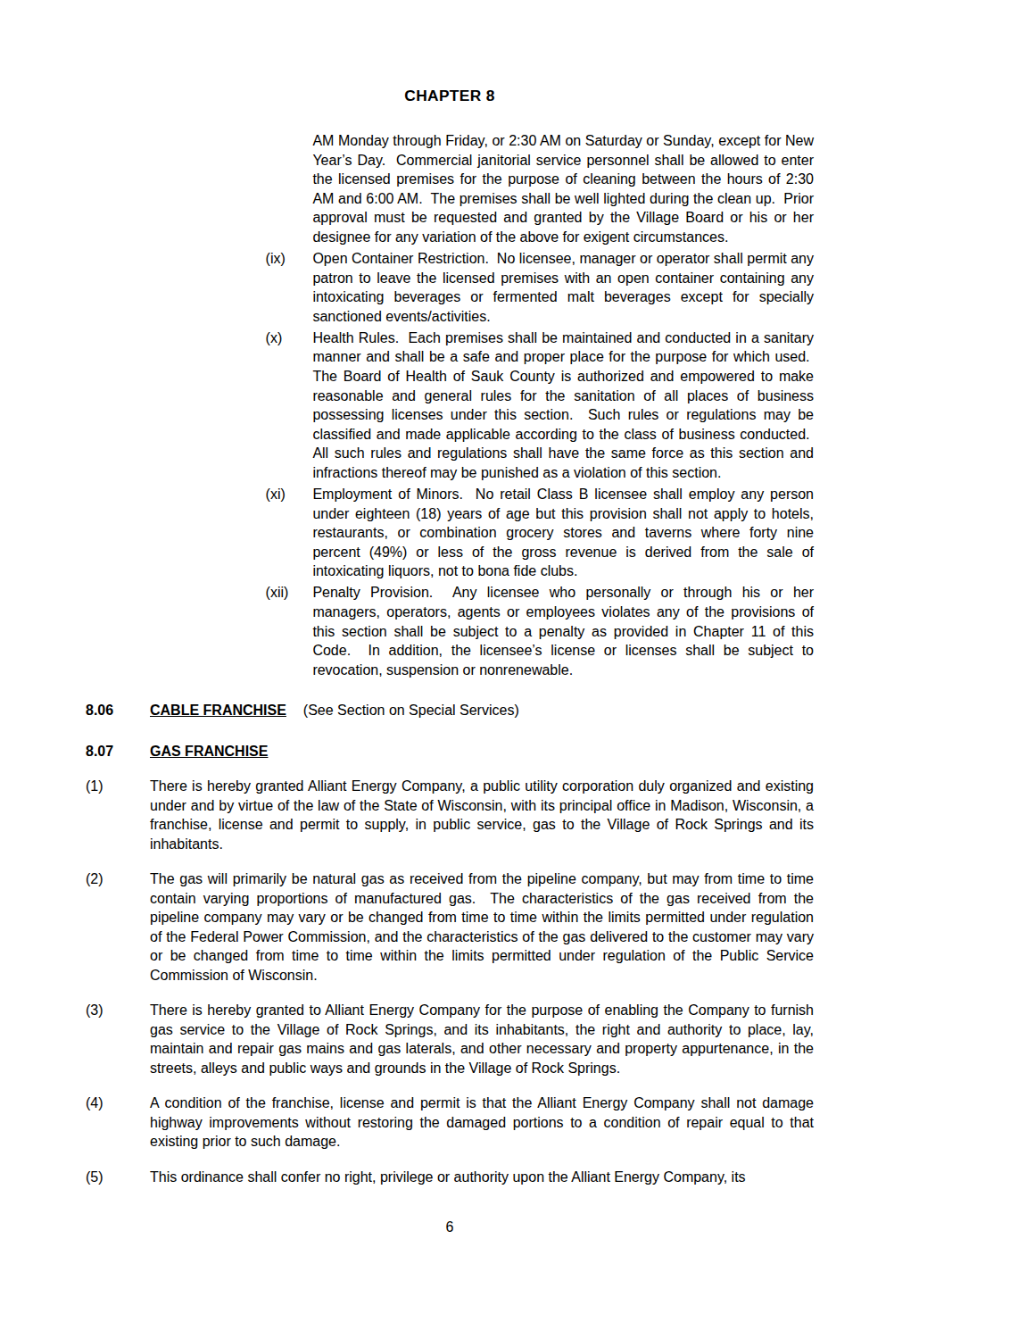CHAPTER 8
AM Monday through Friday, or 2:30 AM on Saturday or Sunday, except for New Year’s Day. Commercial janitorial service personnel shall be allowed to enter the licensed premises for the purpose of cleaning between the hours of 2:30 AM and 6:00 AM. The premises shall be well lighted during the clean up. Prior approval must be requested and granted by the Village Board or his or her designee for any variation of the above for exigent circumstances.
(ix)
Open Container Restriction. No licensee, manager or operator shall permit any patron to leave the licensed premises with an open container containing any intoxicating beverages or fermented malt beverages except for specially sanctioned events/activities.
(x)
Health Rules. Each premises shall be maintained and conducted in a sanitary manner and shall be a safe and proper place for the purpose for which used. The Board of Health of Sauk County is authorized and empowered to make reasonable and general rules for the sanitation of all places of business possessing licenses under this section. Such rules or regulations may be classified and made applicable according to the class of business conducted. All such rules and regulations shall have the same force as this section and infractions thereof may be punished as a violation of this section.
(xi)
Employment of Minors. No retail Class B licensee shall employ any person under eighteen (18) years of age but this provision shall not apply to hotels, restaurants, or combination grocery stores and taverns where forty nine percent (49%) or less of the gross revenue is derived from the sale of intoxicating liquors, not to bona fide clubs.
(xii)
Penalty Provision. Any licensee who personally or through his or her managers, operators, agents or employees violates any of the provisions of this section shall be subject to a penalty as provided in Chapter 11 of this Code. In addition, the licensee’s license or licenses shall be subject to revocation, suspension or nonrenewable.
8.06
CABLE FRANCHISE (See Section on Special Services)
8.07
GAS FRANCHISE
(1)
There is hereby granted Alliant Energy Company, a public utility corporation duly organized and existing under and by virtue of the law of the State of Wisconsin, with its principal office in Madison, Wisconsin, a franchise, license and permit to supply, in public service, gas to the Village of Rock Springs and its inhabitants.
(2)
The gas will primarily be natural gas as received from the pipeline company, but may from time to time contain varying proportions of manufactured gas. The characteristics of the gas received from the pipeline company may vary or be changed from time to time within the limits permitted under regulation of the Federal Power Commission, and the characteristics of the gas delivered to the customer may vary or be changed from time to time within the limits permitted under regulation of the Public Service Commission of Wisconsin.
(3)
There is hereby granted to Alliant Energy Company for the purpose of enabling the Company to furnish gas service to the Village of Rock Springs, and its inhabitants, the right and authority to place, lay, maintain and repair gas mains and gas laterals, and other necessary and property appurtenance, in the streets, alleys and public ways and grounds in the Village of Rock Springs.
(4)
A condition of the franchise, license and permit is that the Alliant Energy Company shall not damage highway improvements without restoring the damaged portions to a condition of repair equal to that existing prior to such damage.
(5)
This ordinance shall confer no right, privilege or authority upon the Alliant Energy Company, its
6